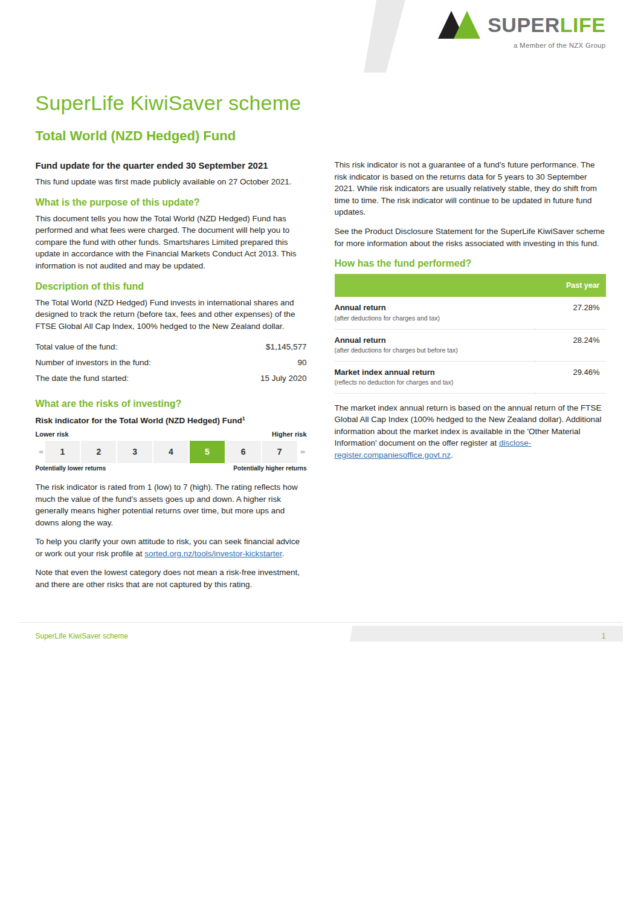SUPER LIFE
a Member of the NZX Group
SuperLife KiwiSaver scheme
Total World (NZD Hedged) Fund
Fund update for the quarter ended 30 September 2021
This fund update was first made publicly available on 27 October 2021.
What is the purpose of this update?
This document tells you how the Total World (NZD Hedged) Fund has performed and what fees were charged. The document will help you to compare the fund with other funds. Smartshares Limited prepared this update in accordance with the Financial Markets Conduct Act 2013. This information is not audited and may be updated.
Description of this fund
The Total World (NZD Hedged) Fund invests in international shares and designed to track the return (before tax, fees and other expenses) of the FTSE Global All Cap Index, 100% hedged to the New Zealand dollar.
Total value of the fund:$1,145,577
Number of investors in the fund: 90
The date the fund started: 15 July 2020
What are the risks of investing?
Risk indicator for the Total World (NZD Hedged) Fund1
Lower risk Higher risk
◂◂
1
2
3
4
5
6
7
▸▸
Potentially lower returns Potentially higher returns
The risk indicator is rated from 1 (low) to 7 (high). The rating reflects how much the value of the fund’s assets goes up and down. A higher risk generally means higher potential returns over time, but more ups and downs along the way.
To help you clarify your own attitude to risk, you can seek financial advice or work out your risk profile at sorted.org.nz/tools/investor-kickstarter.
Note that even the lowest category does not mean a risk-free investment, and there are other risks that are not captured by this rating.
This risk indicator is not a guarantee of a fund’s future performance. The risk indicator is based on the returns data for 5 years to 30 September 2021. While risk indicators are usually relatively stable, they do shift from time to time. The risk indicator will continue to be updated in future fund updates.
See the Product Disclosure Statement for the SuperLife KiwiSaver scheme for more information about the risks associated with investing in this fund.
How has the fund performed?
| | Past year |
| --- | --- |
| Annual return (after deductions for charges and tax) | 27.28% |
| Annual return (after deductions for charges but before tax) | 28.24% |
| Market index annual return (reflects no deduction for charges and tax) | 29.46% |
The market index annual return is based on the annual return of the FTSE Global All Cap Index (100% hedged to the New Zealand dollar). Additional information about the market index is available in the 'Other Material Information' document on the offer register at disclose-register.companiesoffice.govt.nz.
SuperLife KiwiSaver scheme 1